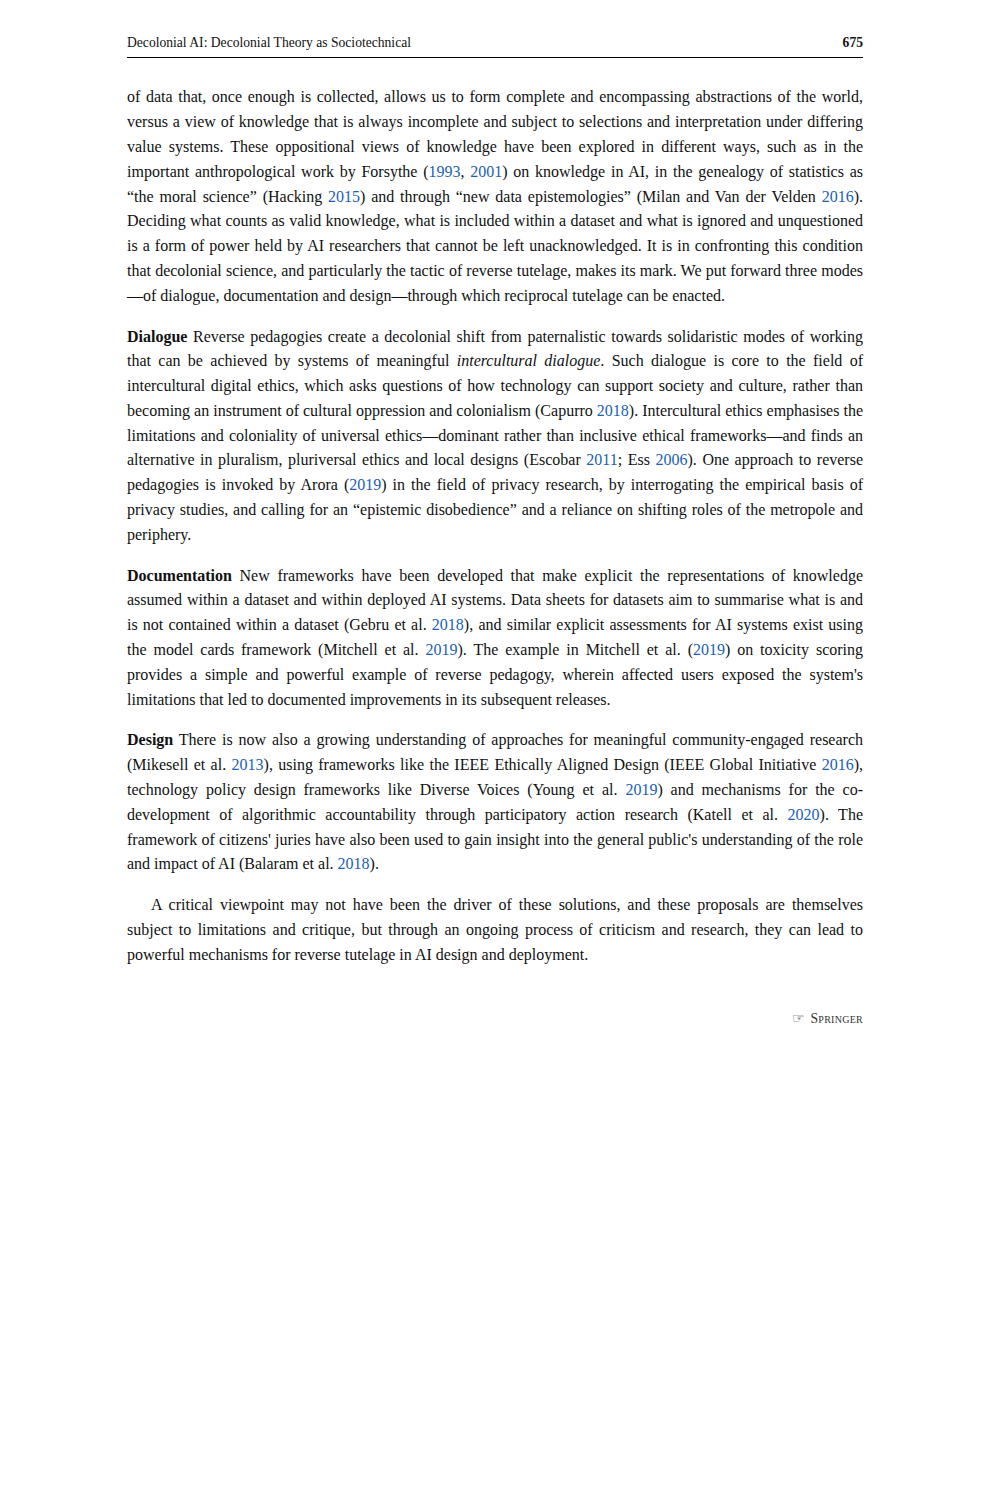Decolonial AI: Decolonial Theory as Sociotechnical 675
of data that, once enough is collected, allows us to form complete and encompassing abstractions of the world, versus a view of knowledge that is always incomplete and subject to selections and interpretation under differing value systems. These oppositional views of knowledge have been explored in different ways, such as in the important anthropological work by Forsythe (1993, 2001) on knowledge in AI, in the genealogy of statistics as “the moral science” (Hacking 2015) and through “new data epistemologies” (Milan and Van der Velden 2016). Deciding what counts as valid knowledge, what is included within a dataset and what is ignored and unquestioned is a form of power held by AI researchers that cannot be left unacknowledged. It is in confronting this condition that decolonial science, and particularly the tactic of reverse tutelage, makes its mark. We put forward three modes—of dialogue, documentation and design—through which reciprocal tutelage can be enacted.
Dialogue Reverse pedagogies create a decolonial shift from paternalistic towards solidaristic modes of working that can be achieved by systems of meaningful intercultural dialogue. Such dialogue is core to the field of intercultural digital ethics, which asks questions of how technology can support society and culture, rather than becoming an instrument of cultural oppression and colonialism (Capurro 2018). Intercultural ethics emphasises the limitations and coloniality of universal ethics—dominant rather than inclusive ethical frameworks—and finds an alternative in pluralism, pluriversal ethics and local designs (Escobar 2011; Ess 2006). One approach to reverse pedagogies is invoked by Arora (2019) in the field of privacy research, by interrogating the empirical basis of privacy studies, and calling for an “epistemic disobedience” and a reliance on shifting roles of the metropole and periphery.
Documentation New frameworks have been developed that make explicit the representations of knowledge assumed within a dataset and within deployed AI systems. Data sheets for datasets aim to summarise what is and is not contained within a dataset (Gebru et al. 2018), and similar explicit assessments for AI systems exist using the model cards framework (Mitchell et al. 2019). The example in Mitchell et al. (2019) on toxicity scoring provides a simple and powerful example of reverse pedagogy, wherein affected users exposed the system's limitations that led to documented improvements in its subsequent releases.
Design There is now also a growing understanding of approaches for meaningful community-engaged research (Mikesell et al. 2013), using frameworks like the IEEE Ethically Aligned Design (IEEE Global Initiative 2016), technology policy design frameworks like Diverse Voices (Young et al. 2019) and mechanisms for the co-development of algorithmic accountability through participatory action research (Katell et al. 2020). The framework of citizens' juries have also been used to gain insight into the general public's understanding of the role and impact of AI (Balaram et al. 2018).
A critical viewpoint may not have been the driver of these solutions, and these proposals are themselves subject to limitations and critique, but through an ongoing process of criticism and research, they can lead to powerful mechanisms for reverse tutelage in AI design and deployment.
☞Springer